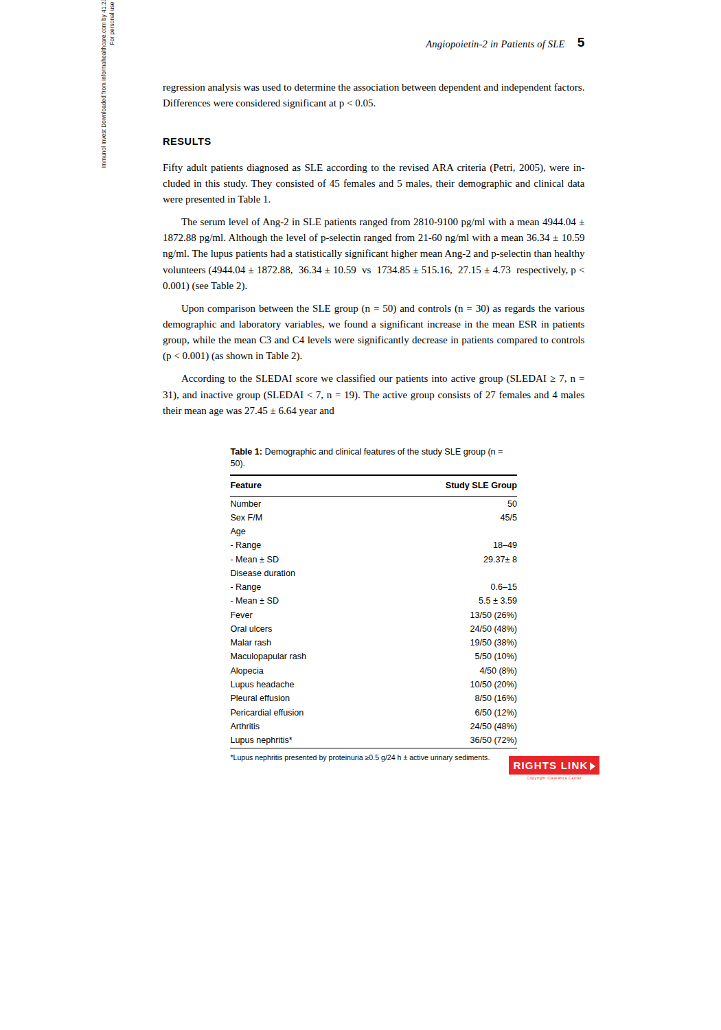Immunol Invest Downloaded from informahealthcare.com by 41.232.148.245 on 09/18/12 For personal use only.
Angiopoietin-2 in Patients of SLE 5
regression analysis was used to determine the association between dependent and independent factors. Differences were considered significant at p < 0.05.
RESULTS
Fifty adult patients diagnosed as SLE according to the revised ARA criteria (Petri, 2005), were included in this study. They consisted of 45 females and 5 males, their demographic and clinical data were presented in Table 1.
The serum level of Ang-2 in SLE patients ranged from 2810-9100 pg/ml with a mean 4944.04 ± 1872.88 pg/ml. Although the level of p-selectin ranged from 21-60 ng/ml with a mean 36.34 ± 10.59 ng/ml. The lupus patients had a statistically significant higher mean Ang-2 and p-selectin than healthy volunteers (4944.04 ± 1872.88, 36.34 ± 10.59 vs 1734.85 ± 515.16, 27.15 ± 4.73 respectively, p < 0.001) (see Table 2).
Upon comparison between the SLE group (n = 50) and controls (n = 30) as regards the various demographic and laboratory variables, we found a significant increase in the mean ESR in patients group, while the mean C3 and C4 levels were significantly decrease in patients compared to controls (p < 0.001) (as shown in Table 2).
According to the SLEDAI score we classified our patients into active group (SLEDAI ≥ 7, n = 31), and inactive group (SLEDAI < 7, n = 19). The active group consists of 27 females and 4 males their mean age was 27.45 ± 6.64 year and
Table 1: Demographic and clinical features of the study SLE group (n = 50).
| Feature | Study SLE Group |
| --- | --- |
| Number | 50 |
| Sex F/M | 45/5 |
| Age | |
| - Range | 18–49 |
| - Mean ± SD | 29.37± 8 |
| Disease duration | |
| - Range | 0.6–15 |
| - Mean ± SD | 5.5 ± 3.59 |
| Fever | 13/50 (26%) |
| Oral ulcers | 24/50 (48%) |
| Malar rash | 19/50 (38%) |
| Maculopapular rash | 5/50 (10%) |
| Alopecia | 4/50 (8%) |
| Lupus headache | 10/50 (20%) |
| Pleural effusion | 8/50 (16%) |
| Pericardial effusion | 6/50 (12%) |
| Arthritis | 24/50 (48%) |
| Lupus nephritis* | 36/50 (72%) |
*Lupus nephritis presented by proteinuria ≥0.5 g/24 h ± active urinary sediments.
RIGHTS LINK
Copyright Clearance Center